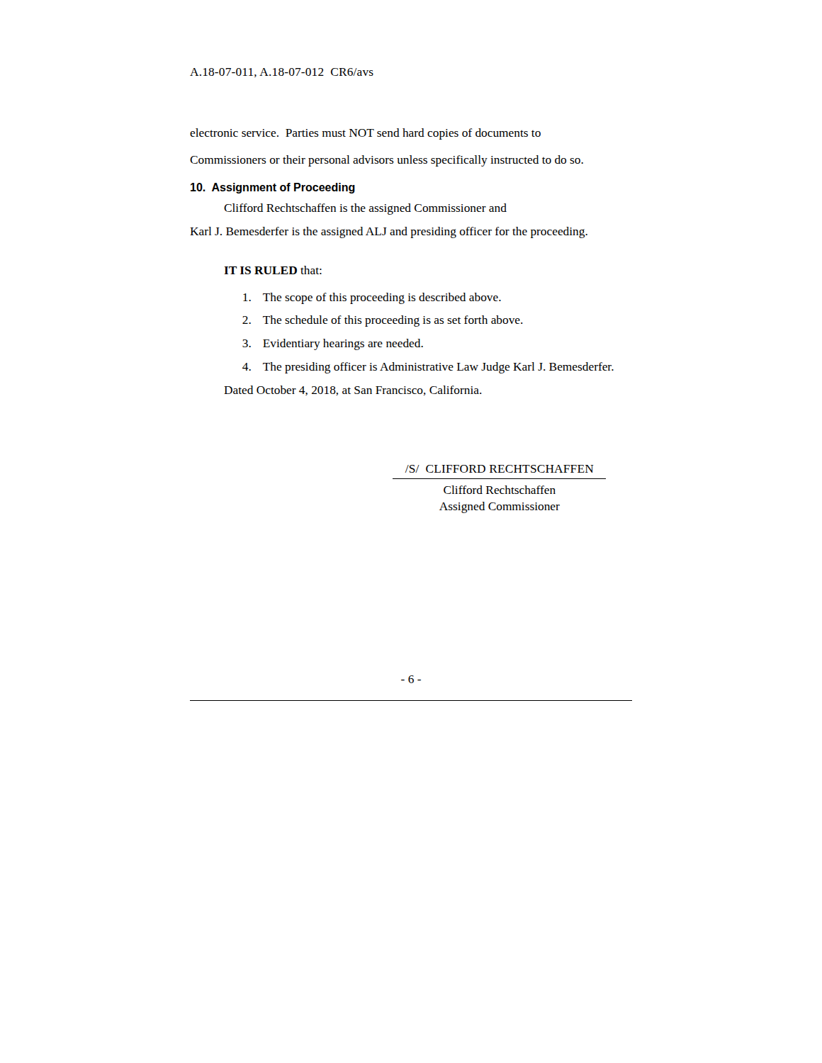A.18-07-011, A.18-07-012 CR6/avs
electronic service. Parties must NOT send hard copies of documents to
Commissioners or their personal advisors unless specifically instructed to do so.
10. Assignment of Proceeding
Clifford Rechtschaffen is the assigned Commissioner and
Karl J. Bemesderfer is the assigned ALJ and presiding officer for the proceeding.
IT IS RULED that:
The scope of this proceeding is described above.
The schedule of this proceeding is as set forth above.
Evidentiary hearings are needed.
The presiding officer is Administrative Law Judge Karl J. Bemesderfer.
Dated October 4, 2018, at San Francisco, California.
/S/ CLIFFORD RECHTSCHAFFEN
Clifford Rechtschaffen
Assigned Commissioner
- 6 -